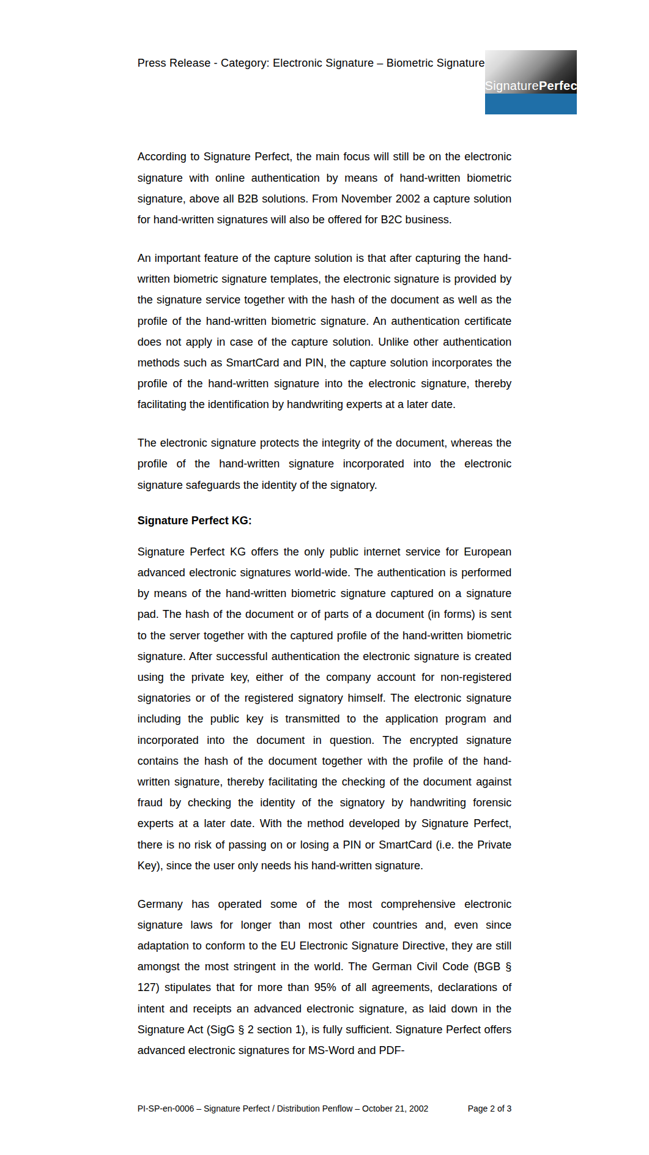Press Release - Category: Electronic Signature – Biometric Signature
SignaturePerfect
According to Signature Perfect, the main focus will still be on the electronic signature with online authentication by means of hand-written biometric signature, above all B2B solutions. From November 2002 a capture solution for hand-written signatures will also be offered for B2C business.
An important feature of the capture solution is that after capturing the hand-written biometric signature templates, the electronic signature is provided by the signature service together with the hash of the document as well as the profile of the hand-written biometric signature. An authentication certificate does not apply in case of the capture solution. Unlike other authentication methods such as SmartCard and PIN, the capture solution incorporates the profile of the hand-written signature into the electronic signature, thereby facilitating the identification by handwriting experts at a later date.
The electronic signature protects the integrity of the document, whereas the profile of the hand-written signature incorporated into the electronic signature safeguards the identity of the signatory.
Signature Perfect KG:
Signature Perfect KG offers the only public internet service for European advanced electronic signatures world-wide. The authentication is performed by means of the hand-written biometric signature captured on a signature pad. The hash of the document or of parts of a document (in forms) is sent to the server together with the captured profile of the hand-written biometric signature. After successful authentication the electronic signature is created using the private key, either of the company account for non-registered signatories or of the registered signatory himself. The electronic signature including the public key is transmitted to the application program and incorporated into the document in question. The encrypted signature contains the hash of the document together with the profile of the hand-written signature, thereby facilitating the checking of the document against fraud by checking the identity of the signatory by handwriting forensic experts at a later date. With the method developed by Signature Perfect, there is no risk of passing on or losing a PIN or SmartCard (i.e. the Private Key), since the user only needs his hand-written signature.
Germany has operated some of the most comprehensive electronic signature laws for longer than most other countries and, even since adaptation to conform to the EU Electronic Signature Directive, they are still amongst the most stringent in the world. The German Civil Code (BGB § 127) stipulates that for more than 95% of all agreements, declarations of intent and receipts an advanced electronic signature, as laid down in the Signature Act (SigG § 2 section 1), is fully sufficient. Signature Perfect offers advanced electronic signatures for MS-Word and PDF-
PI-SP-en-0006 – Signature Perfect / Distribution Penflow – October 21, 2002
Page 2 of 3